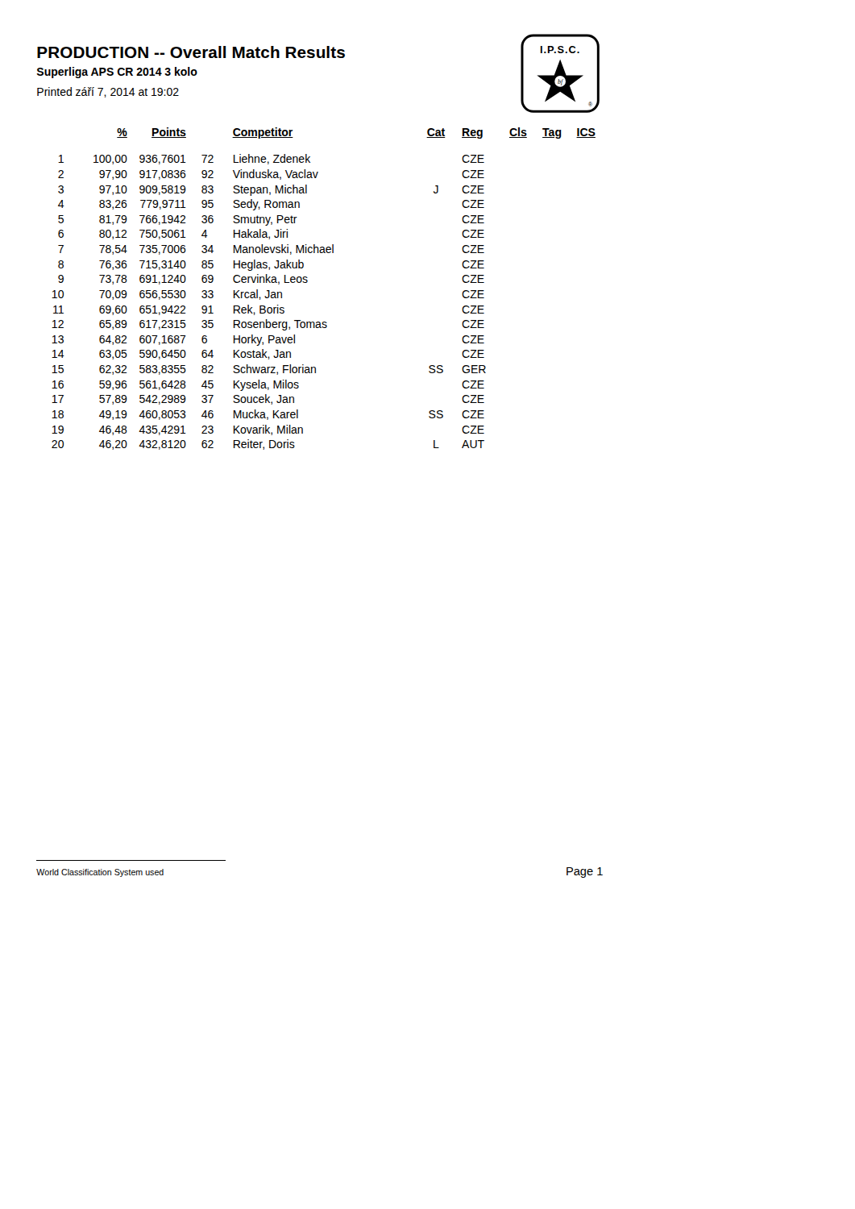I.P.S.C. bf ®
PRODUCTION -- Overall Match Results
Superliga APS CR 2014 3 kolo
Printed září 7, 2014 at 19:02
| | % | Points | | Competitor | Cat | Reg | Cls | Tag | ICS |
| --- | --- | --- | --- | --- | --- | --- | --- | --- | --- |
| 1 | 100,00 | 936,7601 | 72 | Liehne, Zdenek | | CZE | | | |
| 2 | 97,90 | 917,0836 | 92 | Vinduska, Vaclav | | CZE | | | |
| 3 | 97,10 | 909,5819 | 83 | Stepan, Michal | J | CZE | | | |
| 4 | 83,26 | 779,9711 | 95 | Sedy, Roman | | CZE | | | |
| 5 | 81,79 | 766,1942 | 36 | Smutny, Petr | | CZE | | | |
| 6 | 80,12 | 750,5061 | 4 | Hakala, Jiri | | CZE | | | |
| 7 | 78,54 | 735,7006 | 34 | Manolevski, Michael | | CZE | | | |
| 8 | 76,36 | 715,3140 | 85 | Heglas, Jakub | | CZE | | | |
| 9 | 73,78 | 691,1240 | 69 | Cervinka, Leos | | CZE | | | |
| 10 | 70,09 | 656,5530 | 33 | Krcal, Jan | | CZE | | | |
| 11 | 69,60 | 651,9422 | 91 | Rek, Boris | | CZE | | | |
| 12 | 65,89 | 617,2315 | 35 | Rosenberg, Tomas | | CZE | | | |
| 13 | 64,82 | 607,1687 | 6 | Horky, Pavel | | CZE | | | |
| 14 | 63,05 | 590,6450 | 64 | Kostak, Jan | | CZE | | | |
| 15 | 62,32 | 583,8355 | 82 | Schwarz, Florian | SS | GER | | | |
| 16 | 59,96 | 561,6428 | 45 | Kysela, Milos | | CZE | | | |
| 17 | 57,89 | 542,2989 | 37 | Soucek, Jan | | CZE | | | |
| 18 | 49,19 | 460,8053 | 46 | Mucka, Karel | SS | CZE | | | |
| 19 | 46,48 | 435,4291 | 23 | Kovarik, Milan | | CZE | | | |
| 20 | 46,20 | 432,8120 | 62 | Reiter, Doris | L | AUT | | | |
World Classification System used Page 1